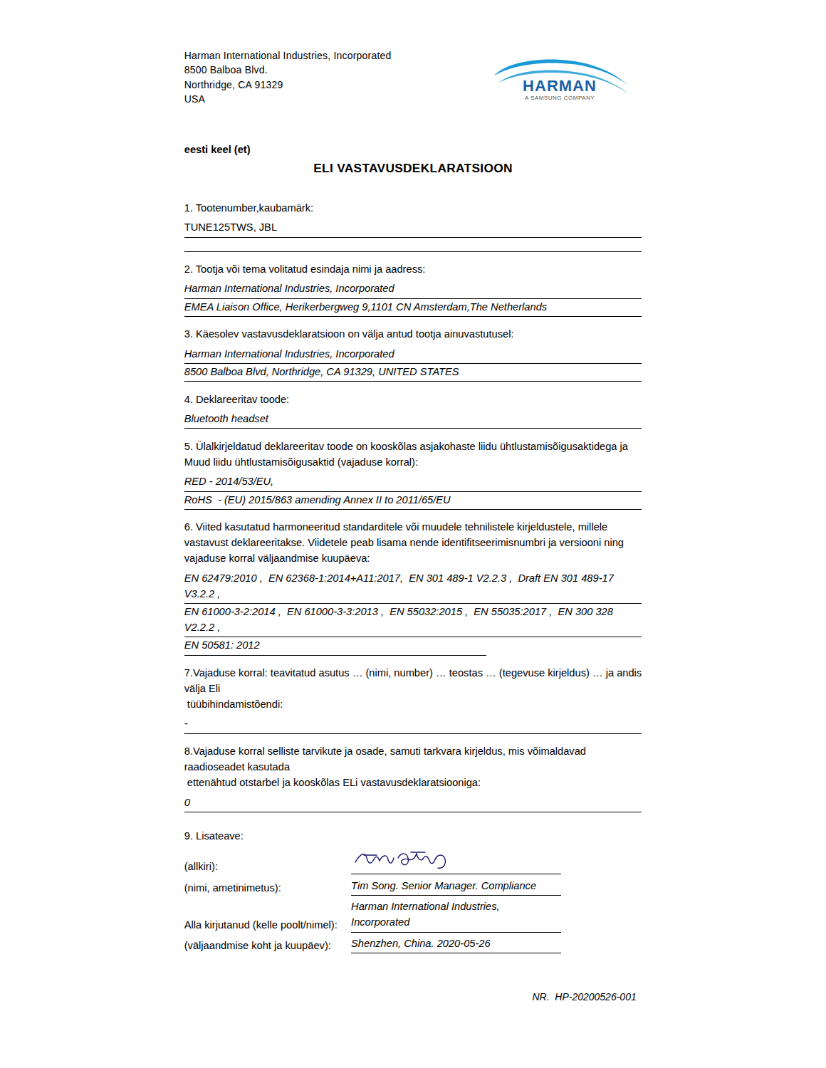Harman International Industries, Incorporated
8500 Balboa Blvd.
Northridge, CA 91329
USA
HARMAN A SAMSUNG COMPANY
eesti keel (et)
ELI VASTAVUSDEKLARATSIOON
1. Tootenumber,kaubamärk:
TUNE125TWS, JBL
2. Tootja või tema volitatud esindaja nimi ja aadress:
Harman International Industries, Incorporated
EMEA Liaison Office, Herikerbergweg 9,1101 CN Amsterdam,The Netherlands
3. Käesolev vastavusdeklaratsioon on välja antud tootja ainuvastutusel:
Harman International Industries, Incorporated
8500 Balboa Blvd, Northridge, CA 91329, UNITED STATES
4. Deklareeritav toode:
Bluetooth headset
5. Ülalkirjeldatud deklareeritav toode on kooskõlas asjakohaste liidu ühtlustamisõigusaktidega ja Muud liidu ühtlustamisõigusaktid (vajaduse korral):
RED - 2014/53/EU,
RoHS - (EU) 2015/863 amending Annex II to 2011/65/EU
6. Viited kasutatud harmoneeritud standarditele või muudele tehnilistele kirjeldustele, millele vastavust deklareeritakse. Viidetele peab lisama nende identifitseerimisnumbri ja versiooni ning vajaduse korral väljaandmise kuupäeva:
EN 62479:2010 , EN 62368-1:2014+A11:2017, EN 301 489-1 V2.2.3 , Draft EN 301 489-17 V3.2.2 ,
EN 61000-3-2:2014 , EN 61000-3-3:2013 , EN 55032:2015 , EN 55035:2017 , EN 300 328 V2.2.2 ,
EN 50581: 2012
7.Vajaduse korral: teavitatud asutus … (nimi, number) … teostas … (tegevuse kirjeldus) … ja andis välja Eli
tüübihindamistõendi:
-
8.Vajaduse korral selliste tarvikute ja osade, samuti tarkvara kirjeldus, mis võimaldavad raadioseadet kasutada
ettenähtud otstarbel ja kooskõlas ELi vastavusdeklaratsiooniga:
0
9. Lisateave:
(allkiri):
(nimi, ametinimetus):
Tim Song. Senior Manager. Compliance
Alla kirjutanud (kelle poolt/nimel):
Harman International Industries, Incorporated
(väljaandmise koht ja kuupäev):
Shenzhen, China. 2020-05-26
NR. HP-20200526-001